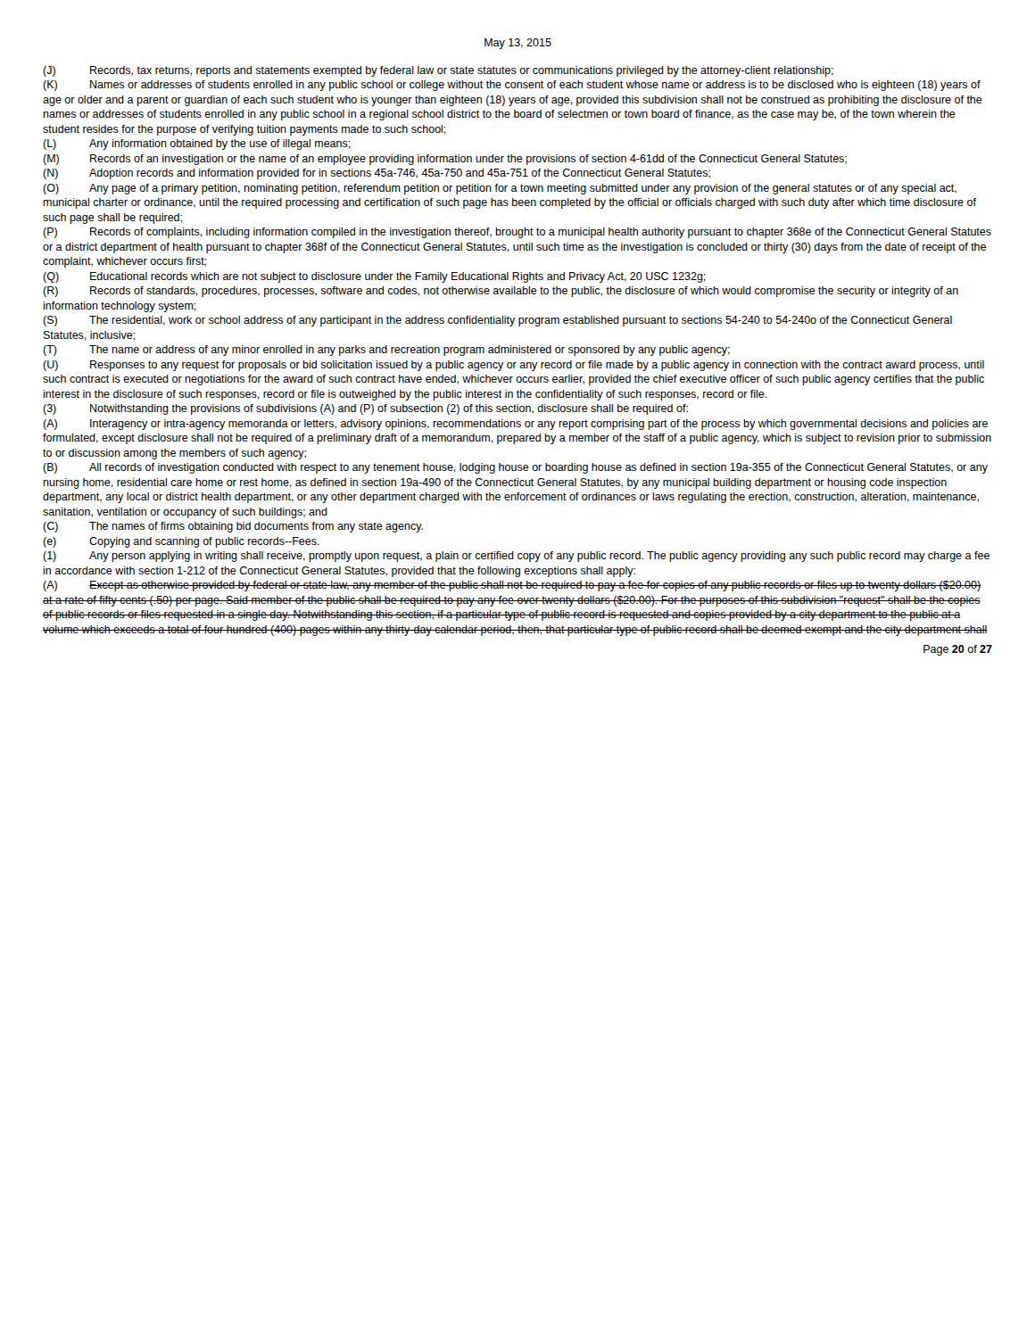May 13, 2015
(J) Records, tax returns, reports and statements exempted by federal law or state statutes or communications privileged by the attorney-client relationship;
(K) Names or addresses of students enrolled in any public school or college without the consent of each student whose name or address is to be disclosed who is eighteen (18) years of age or older and a parent or guardian of each such student who is younger than eighteen (18) years of age, provided this subdivision shall not be construed as prohibiting the disclosure of the names or addresses of students enrolled in any public school in a regional school district to the board of selectmen or town board of finance, as the case may be, of the town wherein the student resides for the purpose of verifying tuition payments made to such school;
(L) Any information obtained by the use of illegal means;
(M) Records of an investigation or the name of an employee providing information under the provisions of section 4-61dd of the Connecticut General Statutes;
(N) Adoption records and information provided for in sections 45a-746, 45a-750 and 45a-751 of the Connecticut General Statutes;
(O) Any page of a primary petition, nominating petition, referendum petition or petition for a town meeting submitted under any provision of the general statutes or of any special act, municipal charter or ordinance, until the required processing and certification of such page has been completed by the official or officials charged with such duty after which time disclosure of such page shall be required;
(P) Records of complaints, including information compiled in the investigation thereof, brought to a municipal health authority pursuant to chapter 368e of the Connecticut General Statutes or a district department of health pursuant to chapter 368f of the Connecticut General Statutes, until such time as the investigation is concluded or thirty (30) days from the date of receipt of the complaint, whichever occurs first;
(Q) Educational records which are not subject to disclosure under the Family Educational Rights and Privacy Act, 20 USC 1232g;
(R) Records of standards, procedures, processes, software and codes, not otherwise available to the public, the disclosure of which would compromise the security or integrity of an information technology system;
(S) The residential, work or school address of any participant in the address confidentiality program established pursuant to sections 54-240 to 54-240o of the Connecticut General Statutes, inclusive;
(T) The name or address of any minor enrolled in any parks and recreation program administered or sponsored by any public agency;
(U) Responses to any request for proposals or bid solicitation issued by a public agency or any record or file made by a public agency in connection with the contract award process, until such contract is executed or negotiations for the award of such contract have ended, whichever occurs earlier, provided the chief executive officer of such public agency certifies that the public interest in the disclosure of such responses, record or file is outweighed by the public interest in the confidentiality of such responses, record or file.
(3) Notwithstanding the provisions of subdivisions (A) and (P) of subsection (2) of this section, disclosure shall be required of:
(A) Interagency or intra-agency memoranda or letters, advisory opinions, recommendations or any report comprising part of the process by which governmental decisions and policies are formulated, except disclosure shall not be required of a preliminary draft of a memorandum, prepared by a member of the staff of a public agency, which is subject to revision prior to submission to or discussion among the members of such agency;
(B) All records of investigation conducted with respect to any tenement house, lodging house or boarding house as defined in section 19a-355 of the Connecticut General Statutes, or any nursing home, residential care home or rest home, as defined in section 19a-490 of the Connecticut General Statutes, by any municipal building department or housing code inspection department, any local or district health department, or any other department charged with the enforcement of ordinances or laws regulating the erection, construction, alteration, maintenance, sanitation, ventilation or occupancy of such buildings; and
(C) The names of firms obtaining bid documents from any state agency.
(e) Copying and scanning of public records--Fees.
(1) Any person applying in writing shall receive, promptly upon request, a plain or certified copy of any public record. The public agency providing any such public record may charge a fee in accordance with section 1-212 of the Connecticut General Statutes, provided that the following exceptions shall apply:
(A) Except as otherwise provided by federal or state law, any member of the public shall not be required to pay a fee for copies of any public records or files up to twenty dollars ($20.00) at a rate of fifty cents (.50) per page. Said member of the public shall be required to pay any fee over twenty dollars ($20.00). For the purposes of this subdivision "request" shall be the copies of public records or files requested in a single day. Notwithstanding this section, if a particular type of public record is requested and copies provided by a city department to the public at a volume which exceeds a total of four hundred (400) pages within any thirty-day calendar period, then, that particular type of public record shall be deemed exempt and the city department shall
Page 20 of 27